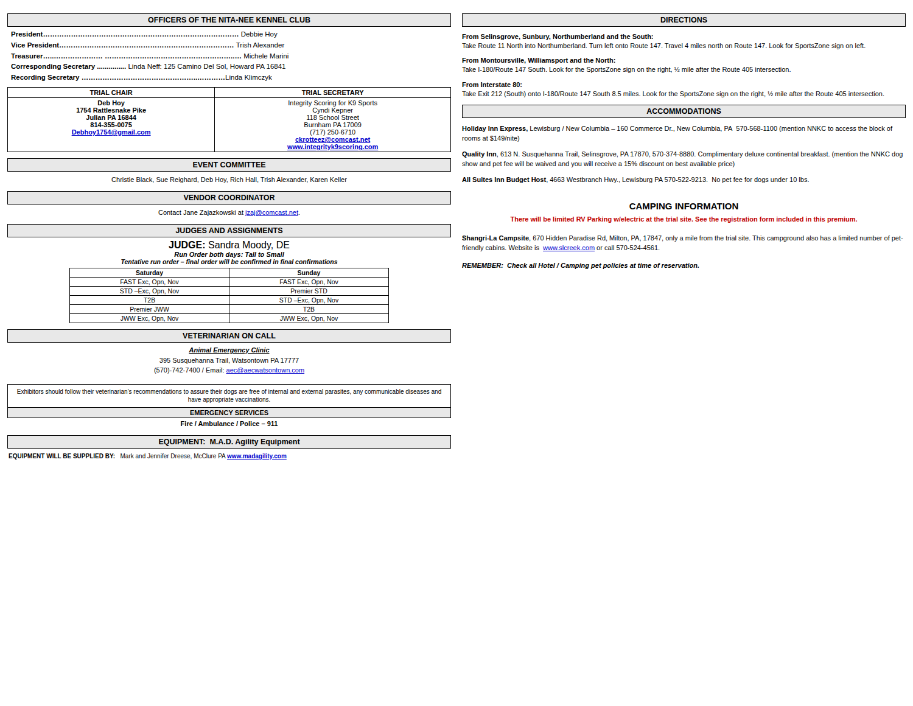OFFICERS OF THE NITA-NEE KENNEL CLUB
President………………………………………………………………………… Debbie Hoy
Vice President………………………………………………………………… Trish Alexander
Treasurer…..………………… ………………………………………………..… Michele Marini
Corresponding Secretary ............... Linda Neff: 125 Camino Del Sol, Howard PA 16841
Recording Secretary …………………………………………..…………Linda Klimczyk
| TRIAL CHAIR | TRIAL SECRETARY |
| --- | --- |
| Deb Hoy 1754 Rattlesnake Pike Julian PA 16844 814-355-0075 Debhoy1754@gmail.com | Integrity Scoring for K9 Sports Cyndi Kepner 118 School Street Burnham PA 17009 (717) 250-6710 ckrotteez@comcast.net www.integrityk9scoring.com |
EVENT COMMITTEE
Christie Black, Sue Reighard, Deb Hoy, Rich Hall, Trish Alexander, Karen Keller
VENDOR COORDINATOR
Contact Jane Zajazkowski at jzaj@comcast.net.
JUDGES AND ASSIGNMENTS
JUDGE: Sandra Moody, DE
Run Order both days: Tall to Small
Tentative run order – final order will be confirmed in final confirmations
| Saturday | Sunday |
| --- | --- |
| FAST Exc, Opn, Nov | FAST Exc, Opn, Nov |
| STD –Exc, Opn, Nov | Premier STD |
| T2B | STD –Exc, Opn, Nov |
| Premier JWW | T2B |
| JWW Exc, Opn, Nov | JWW Exc, Opn, Nov |
VETERINARIAN ON CALL
Animal Emergency Clinic
395 Susquehanna Trail, Watsontown PA 17777
(570)-742-7400 / Email: aec@aecwatsontown.com
Exhibitors should follow their veterinarian’s recommendations to assure their dogs are free of internal and external parasites, any communicable diseases and have appropriate vaccinations.
EMERGENCY SERVICES
Fire / Ambulance / Police – 911
EQUIPMENT: M.A.D. Agility Equipment
EQUIPMENT WILL BE SUPPLIED BY: Mark and Jennifer Dreese, McClure PA www.madagility.com
DIRECTIONS
From Selinsgrove, Sunbury, Northumberland and the South:
Take Route 11 North into Northumberland. Turn left onto Route 147. Travel 4 miles north on Route 147. Look for SportsZone sign on left.
From Montoursville, Williamsport and the North:
Take I-180/Route 147 South. Look for the SportsZone sign on the right, ½ mile after the Route 405 intersection.
From Interstate 80:
Take Exit 212 (South) onto I-180/Route 147 South 8.5 miles. Look for the SportsZone sign on the right, ½ mile after the Route 405 intersection.
ACCOMMODATIONS
Holiday Inn Express, Lewisburg / New Columbia – 160 Commerce Dr., New Columbia, PA 570-568-1100 (mention NNKC to access the block of rooms at $149/nite)
Quality Inn, 613 N. Susquehanna Trail, Selinsgrove, PA 17870, 570-374-8880. Complimentary deluxe continental breakfast. (mention the NNKC dog show and pet fee will be waived and you will receive a 15% discount on best available price)
All Suites Inn Budget Host, 4663 Westbranch Hwy., Lewisburg PA 570-522-9213. No pet fee for dogs under 10 lbs.
CAMPING INFORMATION
There will be limited RV Parking w/electric at the trial site. See the registration form included in this premium.
Shangri-La Campsite, 670 Hidden Paradise Rd, Milton, PA, 17847, only a mile from the trial site. This campground also has a limited number of pet-friendly cabins. Website is www.slcreek.com or call 570-524-4561.
REMEMBER: Check all Hotel / Camping pet policies at time of reservation.